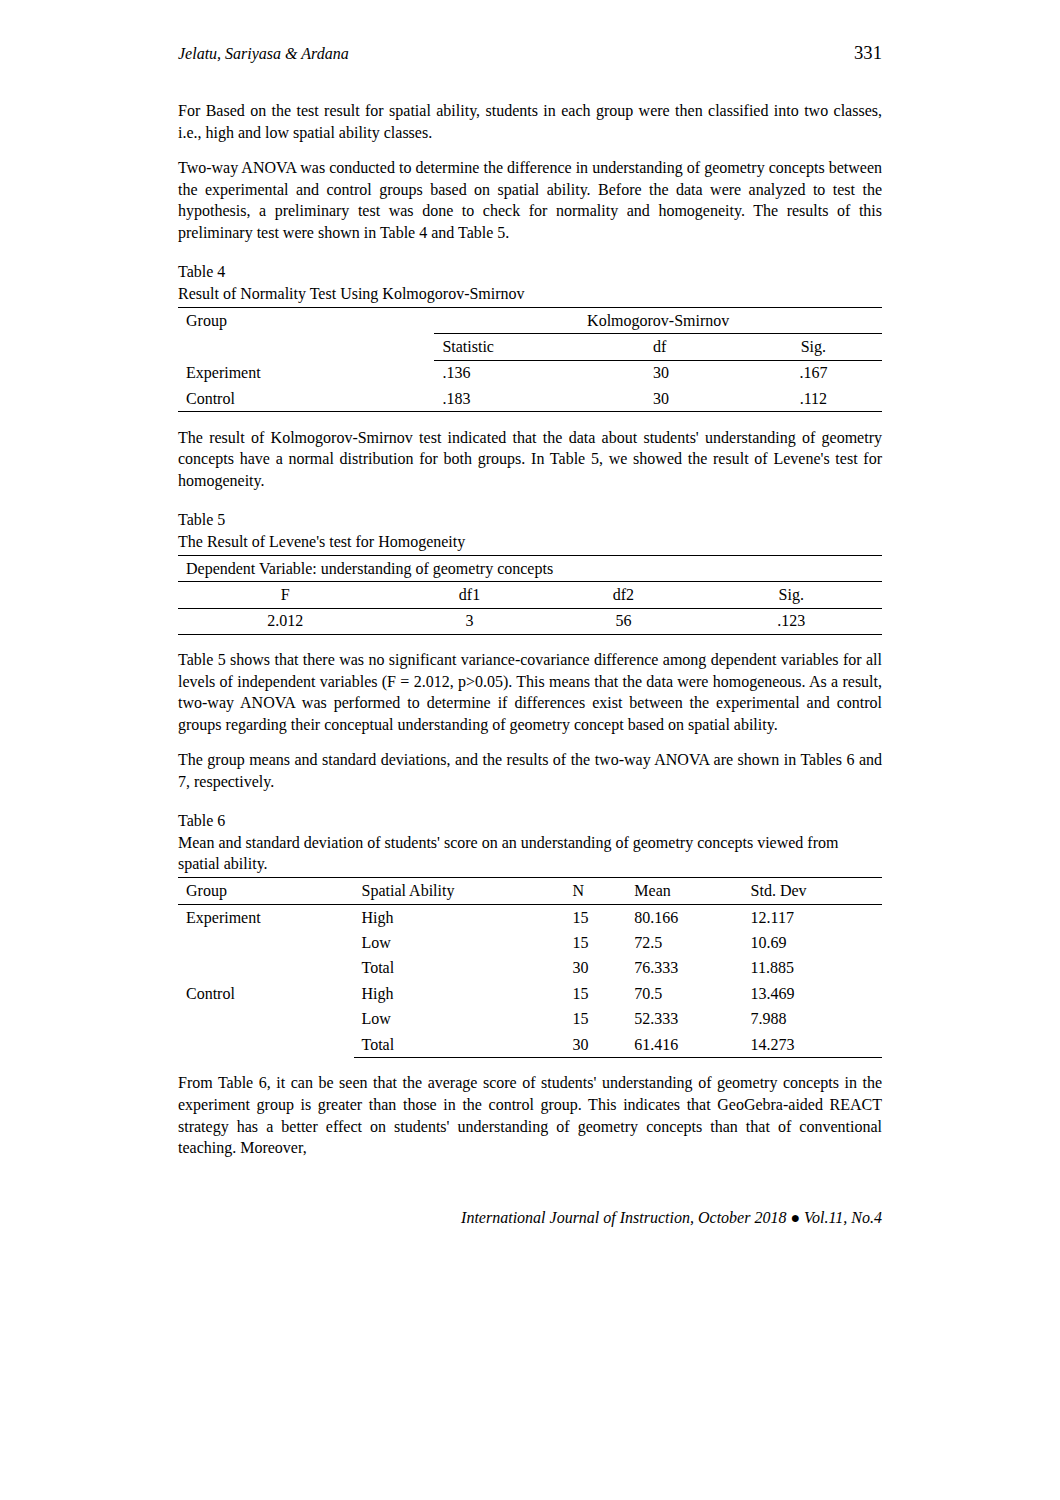Jelatu, Sariyasa & Ardana 331
For Based on the test result for spatial ability, students in each group were then classified into two classes, i.e., high and low spatial ability classes.
Two-way ANOVA was conducted to determine the difference in understanding of geometry concepts between the experimental and control groups based on spatial ability. Before the data were analyzed to test the hypothesis, a preliminary test was done to check for normality and homogeneity. The results of this preliminary test were shown in Table 4 and Table 5.
Table 4
Result of Normality Test Using Kolmogorov-Smirnov
| Group | Kolmogorov-Smirnov |
| Statistic | df | Sig. |
| Experiment | .136 | 30 | .167 |
| Control | .183 | 30 | .112 |
The result of Kolmogorov-Smirnov test indicated that the data about students' understanding of geometry concepts have a normal distribution for both groups. In Table 5, we showed the result of Levene's test for homogeneity.
Table 5
The Result of Levene's test for Homogeneity
| Dependent Variable: understanding of geometry concepts |
| F | df1 | df2 | Sig. |
| 2.012 | 3 | 56 | .123 |
Table 5 shows that there was no significant variance-covariance difference among dependent variables for all levels of independent variables (F = 2.012, p>0.05). This means that the data were homogeneous. As a result, two-way ANOVA was performed to determine if differences exist between the experimental and control groups regarding their conceptual understanding of geometry concept based on spatial ability.
The group means and standard deviations, and the results of the two-way ANOVA are shown in Tables 6 and 7, respectively.
Table 6
Mean and standard deviation of students' score on an understanding of geometry concepts viewed from spatial ability.
| Group | Spatial Ability | N | Mean | Std. Dev |
| Experiment | High | 15 | 80.166 | 12.117 |
| Low | 15 | 72.5 | 10.69 |
| Total | 30 | 76.333 | 11.885 |
| Control | High | 15 | 70.5 | 13.469 |
| Low | 15 | 52.333 | 7.988 |
| Total | 30 | 61.416 | 14.273 |
From Table 6, it can be seen that the average score of students' understanding of geometry concepts in the experiment group is greater than those in the control group. This indicates that GeoGebra-aided REACT strategy has a better effect on students' understanding of geometry concepts than that of conventional teaching. Moreover,
International Journal of Instruction, October 2018 ● Vol.11, No.4